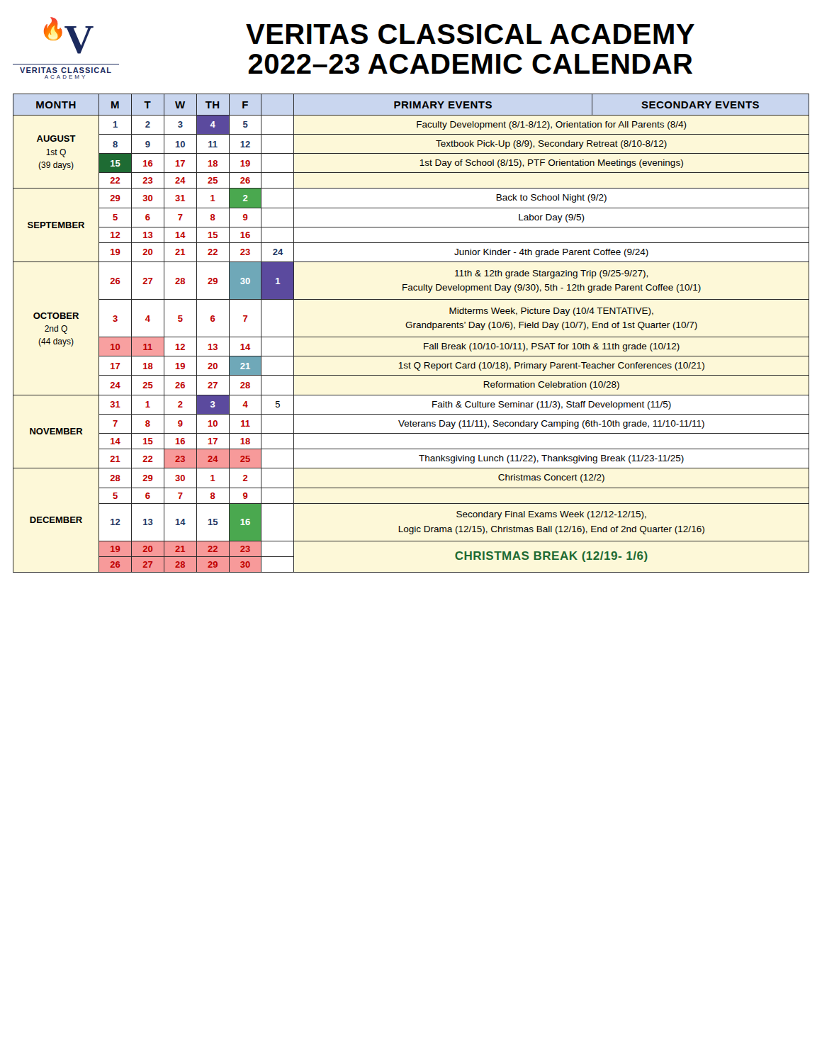🔥V
VERITAS CLASSICAL
ACADEMY
VERITAS CLASSICAL ACADEMY
2022–23 ACADEMIC CALENDAR
| MONTH | M | T | W | TH | F | | PRIMARY EVENTS | SECONDARY EVENTS |
| --- | --- | --- | --- | --- | --- | --- | --- | --- |
| AUGUST 1st Q (39 days) | 1 | 2 | 3 | 4 | 5 | | Faculty Development (8/1-8/12), Orientation for All Parents (8/4) |
| 8 | 9 | 10 | 11 | 12 | | Textbook Pick-Up (8/9), Secondary Retreat (8/10-8/12) |
| 15 | 16 | 17 | 18 | 19 | | 1st Day of School (8/15), PTF Orientation Meetings (evenings) |
| 22 | 23 | 24 | 25 | 26 | | |
| SEPTEMBER | 29 | 30 | 31 | 1 | 2 | | Back to School Night (9/2) |
| 5 | 6 | 7 | 8 | 9 | | Labor Day (9/5) |
| 12 | 13 | 14 | 15 | 16 | | |
| 19 | 20 | 21 | 22 | 23 | 24 | Junior Kinder - 4th grade Parent Coffee (9/24) |
| OCTOBER 2nd Q (44 days) | 26 | 27 | 28 | 29 | 30 | 1 | 11th & 12th grade Stargazing Trip (9/25-9/27), Faculty Development Day (9/30), 5th - 12th grade Parent Coffee (10/1) |
| 3 | 4 | 5 | 6 | 7 | | Midterms Week, Picture Day (10/4 TENTATIVE), Grandparents’ Day (10/6), Field Day (10/7), End of 1st Quarter (10/7) |
| 10 | 11 | 12 | 13 | 14 | | Fall Break (10/10-10/11), PSAT for 10th & 11th grade (10/12) |
| 17 | 18 | 19 | 20 | 21 | | 1st Q Report Card (10/18), Primary Parent-Teacher Conferences (10/21) |
| 24 | 25 | 26 | 27 | 28 | | Reformation Celebration (10/28) |
| NOVEMBER | 31 | 1 | 2 | 3 | 4 | 5 | Faith & Culture Seminar (11/3), Staff Development (11/5) |
| 7 | 8 | 9 | 10 | 11 | | Veterans Day (11/11), Secondary Camping (6th-10th grade, 11/10-11/11) |
| 14 | 15 | 16 | 17 | 18 | | |
| 21 | 22 | 23 | 24 | 25 | | Thanksgiving Lunch (11/22), Thanksgiving Break (11/23-11/25) |
| DECEMBER | 28 | 29 | 30 | 1 | 2 | | Christmas Concert (12/2) |
| 5 | 6 | 7 | 8 | 9 | | |
| 12 | 13 | 14 | 15 | 16 | | Secondary Final Exams Week (12/12-12/15), Logic Drama (12/15), Christmas Ball (12/16), End of 2nd Quarter (12/16) |
| 19 | 20 | 21 | 22 | 23 | | CHRISTMAS BREAK (12/19- 1/6) |
| 26 | 27 | 28 | 29 | 30 | |